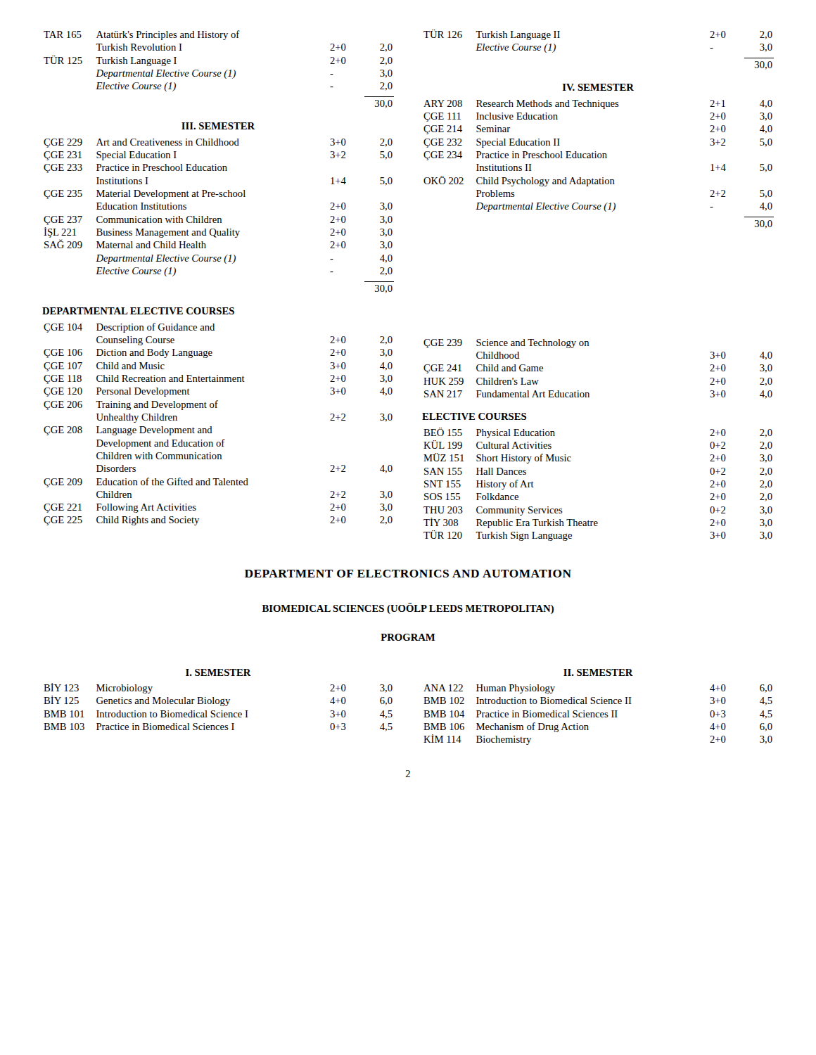| TAR 165 | Atatürk's Principles and History of | | |
| | Turkish Revolution I | 2+0 | 2,0 |
| TÜR 125 | Turkish Language I | 2+0 | 2,0 |
| | Departmental Elective Course (1) | - | 3,0 |
| | Elective Course (1) | - | 2,0 |
| | 30,0 |
III. SEMESTER
| ÇGE 229 | Art and Creativeness in Childhood | 3+0 | 2,0 |
| ÇGE 231 | Special Education I | 3+2 | 5,0 |
| ÇGE 233 | Practice in Preschool Education | | |
| | Institutions I | 1+4 | 5,0 |
| ÇGE 235 | Material Development at Pre-school | | |
| | Education Institutions | 2+0 | 3,0 |
| ÇGE 237 | Communication with Children | 2+0 | 3,0 |
| İŞL 221 | Business Management and Quality | 2+0 | 3,0 |
| SAĞ 209 | Maternal and Child Health | 2+0 | 3,0 |
| | Departmental Elective Course (1) | - | 4,0 |
| | Elective Course (1) | - | 2,0 |
| | 30,0 |
DEPARTMENTAL ELECTIVE COURSES
| ÇGE 104 | Description of Guidance and | | |
| | Counseling Course | 2+0 | 2,0 |
| ÇGE 106 | Diction and Body Language | 2+0 | 3,0 |
| ÇGE 107 | Child and Music | 3+0 | 4,0 |
| ÇGE 118 | Child Recreation and Entertainment | 2+0 | 3,0 |
| ÇGE 120 | Personal Development | 3+0 | 4,0 |
| ÇGE 206 | Training and Development of | | |
| | Unhealthy Children | 2+2 | 3,0 |
| ÇGE 208 | Language Development and | | |
| | Development and Education of | | |
| | Children with Communication | | |
| | Disorders | 2+2 | 4,0 |
| ÇGE 209 | Education of the Gifted and Talented | | |
| | Children | 2+2 | 3,0 |
| ÇGE 221 | Following Art Activities | 2+0 | 3,0 |
| ÇGE 225 | Child Rights and Society | 2+0 | 2,0 |
| TÜR 126 | Turkish Language II | 2+0 | 2,0 |
| | Elective Course (1) | - | 3,0 |
| | 30,0 |
IV. SEMESTER
| ARY 208 | Research Methods and Techniques | 2+1 | 4,0 |
| ÇGE 111 | Inclusive Education | 2+0 | 3,0 |
| ÇGE 214 | Seminar | 2+0 | 4,0 |
| ÇGE 232 | Special Education II | 3+2 | 5,0 |
| ÇGE 234 | Practice in Preschool Education | | |
| | Institutions II | 1+4 | 5,0 |
| OKÖ 202 | Child Psychology and Adaptation | | |
| | Problems | 2+2 | 5,0 |
| | Departmental Elective Course (1) | - | 4,0 |
| | 30,0 |
| ÇGE 239 | Science and Technology on | | |
| | Childhood | 3+0 | 4,0 |
| ÇGE 241 | Child and Game | 2+0 | 3,0 |
| HUK 259 | Children's Law | 2+0 | 2,0 |
| SAN 217 | Fundamental Art Education | 3+0 | 4,0 |
ELECTIVE COURSES
| BEÖ 155 | Physical Education | 2+0 | 2,0 |
| KÜL 199 | Cultural Activities | 0+2 | 2,0 |
| MÜZ 151 | Short History of Music | 2+0 | 3,0 |
| SAN 155 | Hall Dances | 0+2 | 2,0 |
| SNT 155 | History of Art | 2+0 | 2,0 |
| SOS 155 | Folkdance | 2+0 | 2,0 |
| THU 203 | Community Services | 0+2 | 3,0 |
| TİY 308 | Republic Era Turkish Theatre | 2+0 | 3,0 |
| TÜR 120 | Turkish Sign Language | 3+0 | 3,0 |
DEPARTMENT OF ELECTRONICS AND AUTOMATION
BIOMEDICAL SCIENCES (UOÖLP LEEDS METROPOLITAN)
PROGRAM
I. SEMESTER
| BİY 123 | Microbiology | 2+0 | 3,0 |
| BİY 125 | Genetics and Molecular Biology | 4+0 | 6,0 |
| BMB 101 | Introduction to Biomedical Science I | 3+0 | 4,5 |
| BMB 103 | Practice in Biomedical Sciences I | 0+3 | 4,5 |
II. SEMESTER
| ANA 122 | Human Physiology | 4+0 | 6,0 |
| BMB 102 | Introduction to Biomedical Science II | 3+0 | 4,5 |
| BMB 104 | Practice in Biomedical Sciences II | 0+3 | 4,5 |
| BMB 106 | Mechanism of Drug Action | 4+0 | 6,0 |
| KİM 114 | Biochemistry | 2+0 | 3,0 |
2